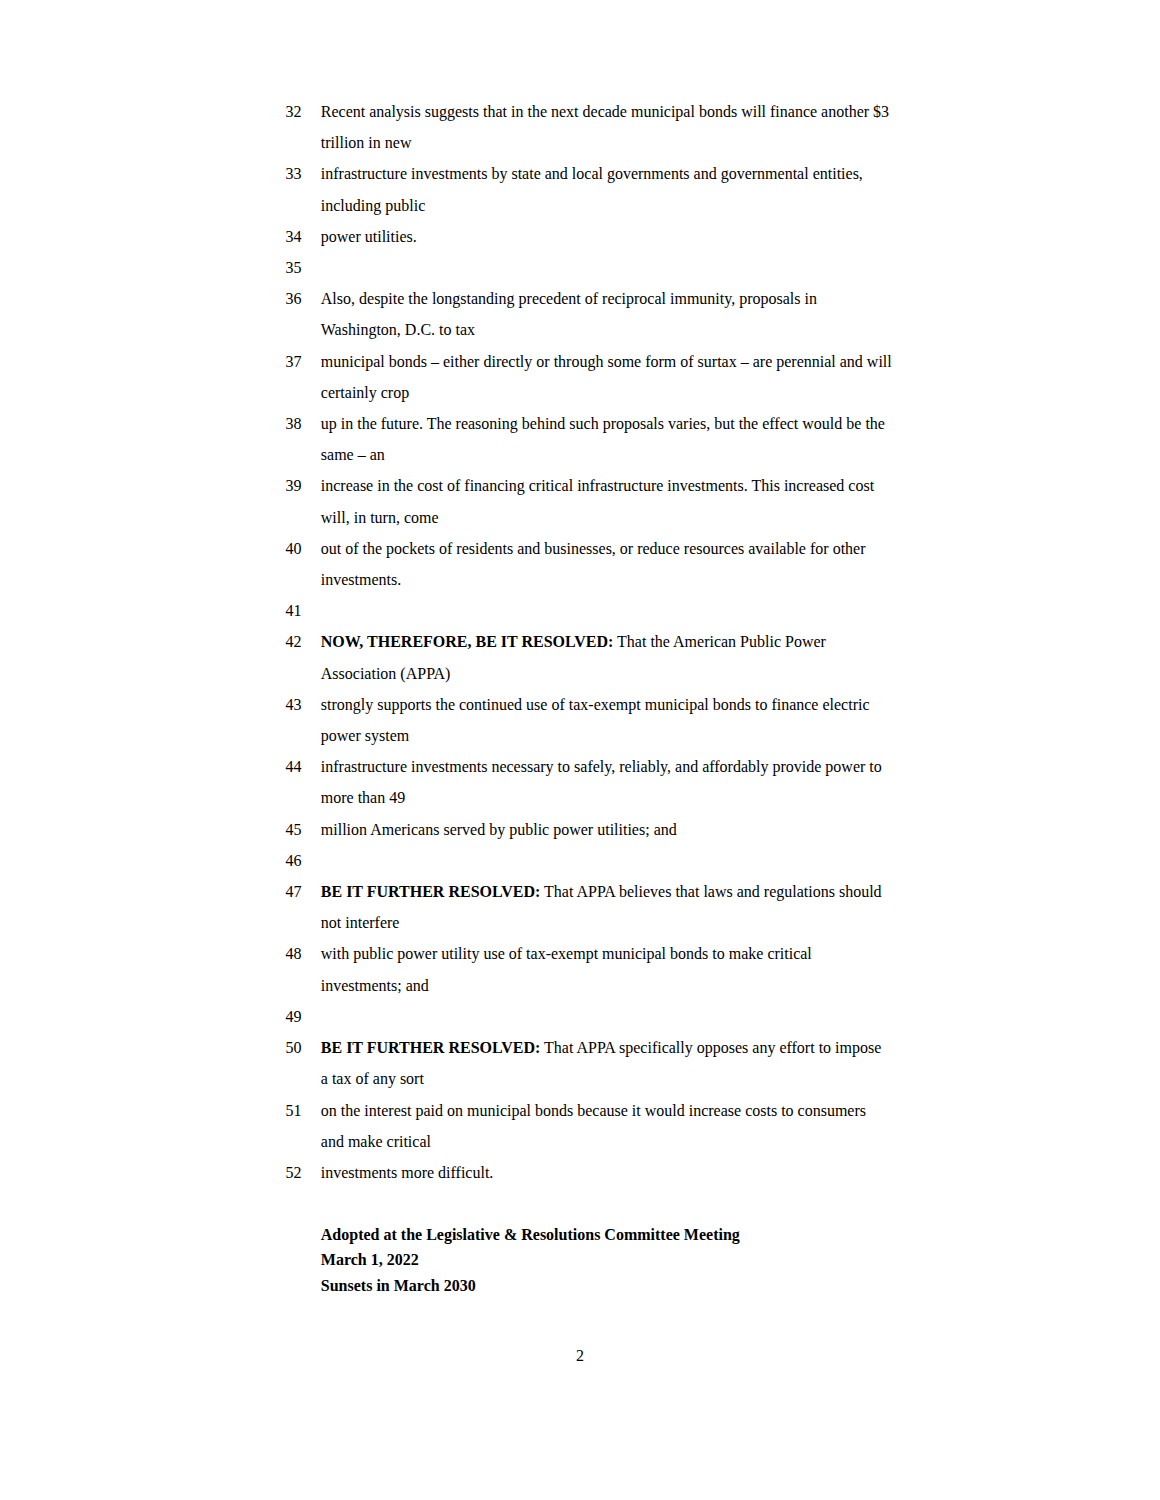Recent analysis suggests that in the next decade municipal bonds will finance another $3 trillion in new
infrastructure investments by state and local governments and governmental entities, including public
power utilities.
Also, despite the longstanding precedent of reciprocal immunity, proposals in Washington, D.C. to tax
municipal bonds – either directly or through some form of surtax – are perennial and will certainly crop
up in the future. The reasoning behind such proposals varies, but the effect would be the same – an
increase in the cost of financing critical infrastructure investments. This increased cost will, in turn, come
out of the pockets of residents and businesses, or reduce resources available for other investments.
NOW, THEREFORE, BE IT RESOLVED: That the American Public Power Association (APPA)
strongly supports the continued use of tax-exempt municipal bonds to finance electric power system
infrastructure investments necessary to safely, reliably, and affordably provide power to more than 49
million Americans served by public power utilities; and
BE IT FURTHER RESOLVED: That APPA believes that laws and regulations should not interfere
with public power utility use of tax-exempt municipal bonds to make critical investments; and
BE IT FURTHER RESOLVED: That APPA specifically opposes any effort to impose a tax of any sort
on the interest paid on municipal bonds because it would increase costs to consumers and make critical
investments more difficult.
Adopted at the Legislative & Resolutions Committee Meeting
March 1, 2022
Sunsets in March 2030
2